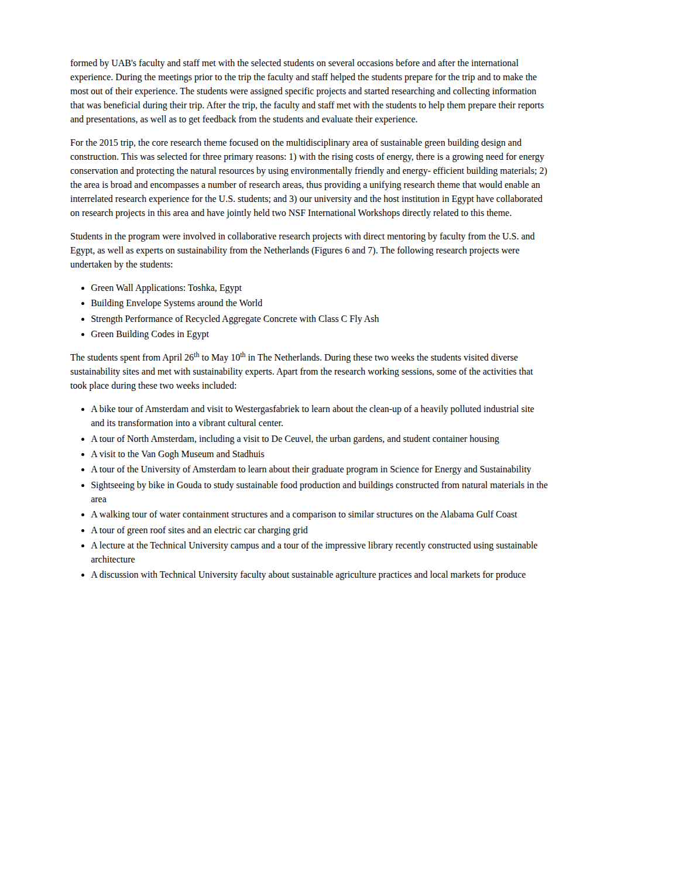formed by UAB's faculty and staff met with the selected students on several occasions before and after the international experience. During the meetings prior to the trip the faculty and staff helped the students prepare for the trip and to make the most out of their experience. The students were assigned specific projects and started researching and collecting information that was beneficial during their trip. After the trip, the faculty and staff met with the students to help them prepare their reports and presentations, as well as to get feedback from the students and evaluate their experience.
For the 2015 trip, the core research theme focused on the multidisciplinary area of sustainable green building design and construction. This was selected for three primary reasons: 1) with the rising costs of energy, there is a growing need for energy conservation and protecting the natural resources by using environmentally friendly and energy- efficient building materials; 2) the area is broad and encompasses a number of research areas, thus providing a unifying research theme that would enable an interrelated research experience for the U.S. students; and 3) our university and the host institution in Egypt have collaborated on research projects in this area and have jointly held two NSF International Workshops directly related to this theme.
Students in the program were involved in collaborative research projects with direct mentoring by faculty from the U.S. and Egypt, as well as experts on sustainability from the Netherlands (Figures 6 and 7). The following research projects were undertaken by the students:
Green Wall Applications: Toshka, Egypt
Building Envelope Systems around the World
Strength Performance of Recycled Aggregate Concrete with Class C Fly Ash
Green Building Codes in Egypt
The students spent from April 26th to May 10th in The Netherlands. During these two weeks the students visited diverse sustainability sites and met with sustainability experts. Apart from the research working sessions, some of the activities that took place during these two weeks included:
A bike tour of Amsterdam and visit to Westergasfabriek to learn about the clean-up of a heavily polluted industrial site and its transformation into a vibrant cultural center.
A tour of North Amsterdam, including a visit to De Ceuvel, the urban gardens, and student container housing
A visit to the Van Gogh Museum and Stadhuis
A tour of the University of Amsterdam to learn about their graduate program in Science for Energy and Sustainability
Sightseeing by bike in Gouda to study sustainable food production and buildings constructed from natural materials in the area
A walking tour of water containment structures and a comparison to similar structures on the Alabama Gulf Coast
A tour of green roof sites and an electric car charging grid
A lecture at the Technical University campus and a tour of the impressive library recently constructed using sustainable architecture
A discussion with Technical University faculty about sustainable agriculture practices and local markets for produce